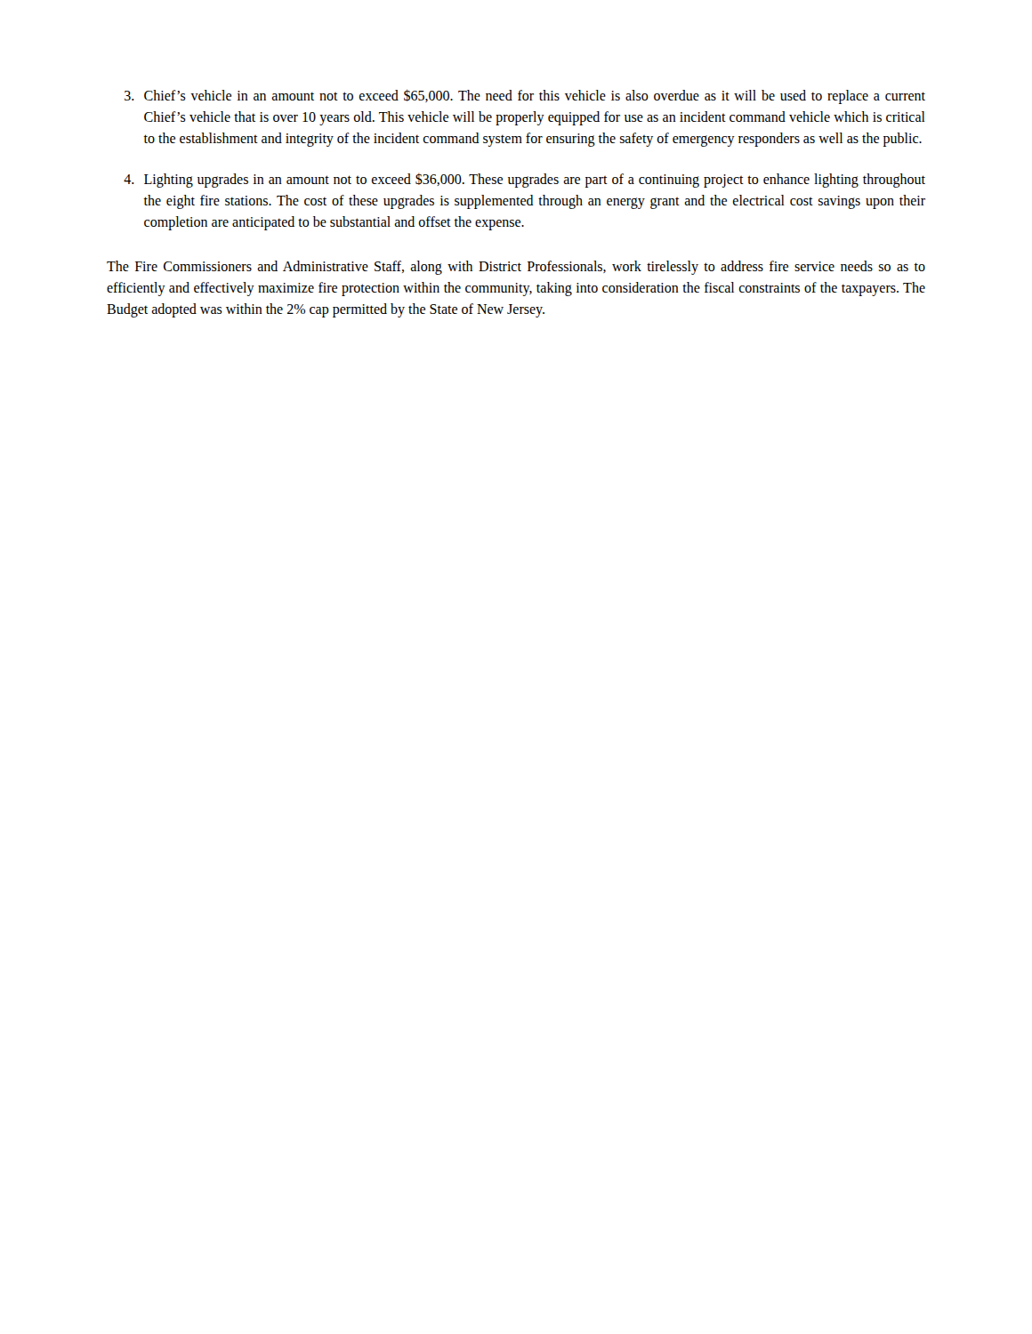Chief’s vehicle in an amount not to exceed $65,000. The need for this vehicle is also overdue as it will be used to replace a current Chief’s vehicle that is over 10 years old. This vehicle will be properly equipped for use as an incident command vehicle which is critical to the establishment and integrity of the incident command system for ensuring the safety of emergency responders as well as the public.
Lighting upgrades in an amount not to exceed $36,000. These upgrades are part of a continuing project to enhance lighting throughout the eight fire stations. The cost of these upgrades is supplemented through an energy grant and the electrical cost savings upon their completion are anticipated to be substantial and offset the expense.
The Fire Commissioners and Administrative Staff, along with District Professionals, work tirelessly to address fire service needs so as to efficiently and effectively maximize fire protection within the community, taking into consideration the fiscal constraints of the taxpayers. The Budget adopted was within the 2% cap permitted by the State of New Jersey.